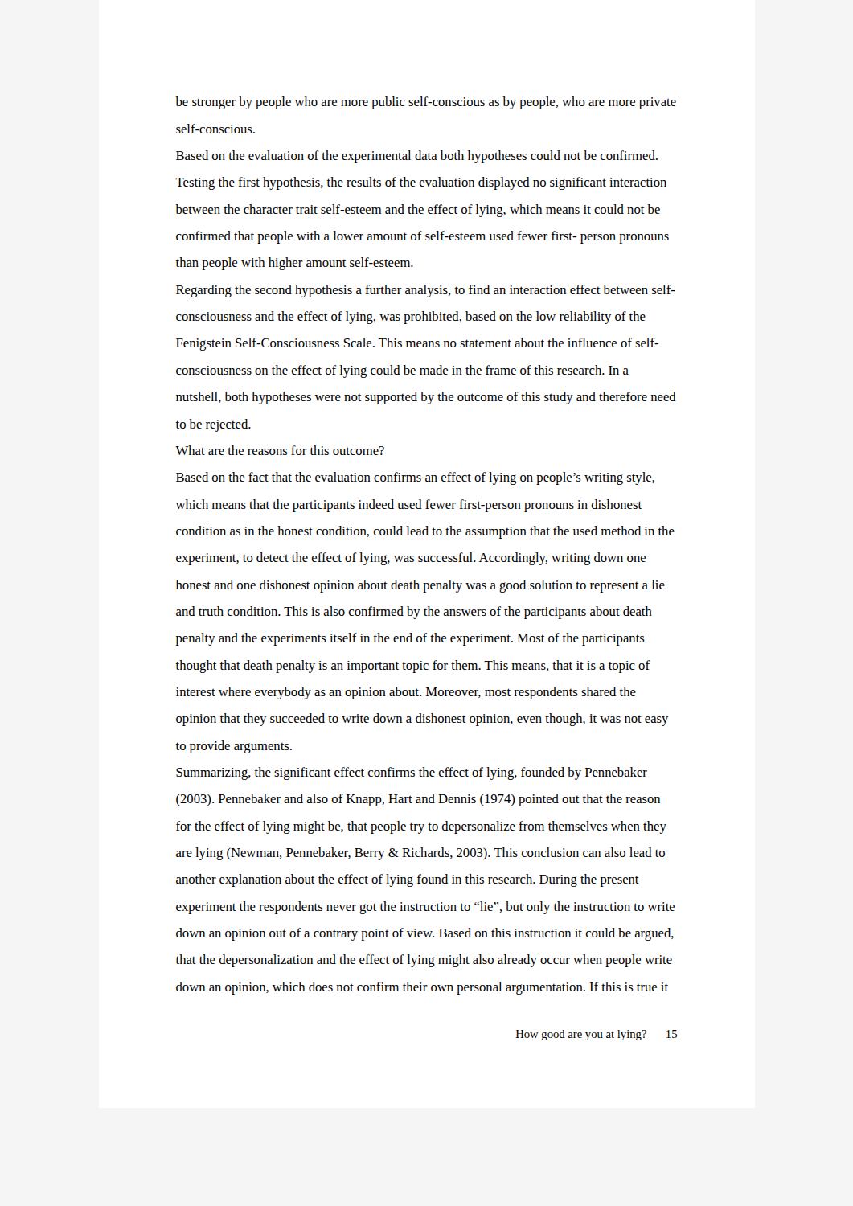be stronger by people who are more public self-conscious as by people, who are more private self-conscious.
Based on the evaluation of the experimental data both hypotheses could not be confirmed. Testing the first hypothesis, the results of the evaluation displayed no significant interaction between the character trait self-esteem and the effect of lying, which means it could not be confirmed that people with a lower amount of self-esteem used fewer first- person pronouns than people with higher amount self-esteem.
Regarding the second hypothesis a further analysis, to find an interaction effect between self-consciousness and the effect of lying, was prohibited, based on the low reliability of the Fenigstein Self-Consciousness Scale. This means no statement about the influence of self-consciousness on the effect of lying could be made in the frame of this research. In a nutshell, both hypotheses were not supported by the outcome of this study and therefore need to be rejected.
What are the reasons for this outcome?
Based on the fact that the evaluation confirms an effect of lying on people’s writing style, which means that the participants indeed used fewer first-person pronouns in dishonest condition as in the honest condition, could lead to the assumption that the used method in the experiment, to detect the effect of lying, was successful. Accordingly, writing down one honest and one dishonest opinion about death penalty was a good solution to represent a lie and truth condition. This is also confirmed by the answers of the participants about death penalty and the experiments itself in the end of the experiment. Most of the participants thought that death penalty is an important topic for them. This means, that it is a topic of interest where everybody as an opinion about. Moreover, most respondents shared the opinion that they succeeded to write down a dishonest opinion, even though, it was not easy to provide arguments.
Summarizing, the significant effect confirms the effect of lying, founded by Pennebaker (2003). Pennebaker and also of Knapp, Hart and Dennis (1974) pointed out that the reason for the effect of lying might be, that people try to depersonalize from themselves when they are lying (Newman, Pennebaker, Berry & Richards, 2003). This conclusion can also lead to another explanation about the effect of lying found in this research. During the present experiment the respondents never got the instruction to “lie”, but only the instruction to write down an opinion out of a contrary point of view. Based on this instruction it could be argued, that the depersonalization and the effect of lying might also already occur when people write down an opinion, which does not confirm their own personal argumentation. If this is true it
How good are you at lying?15